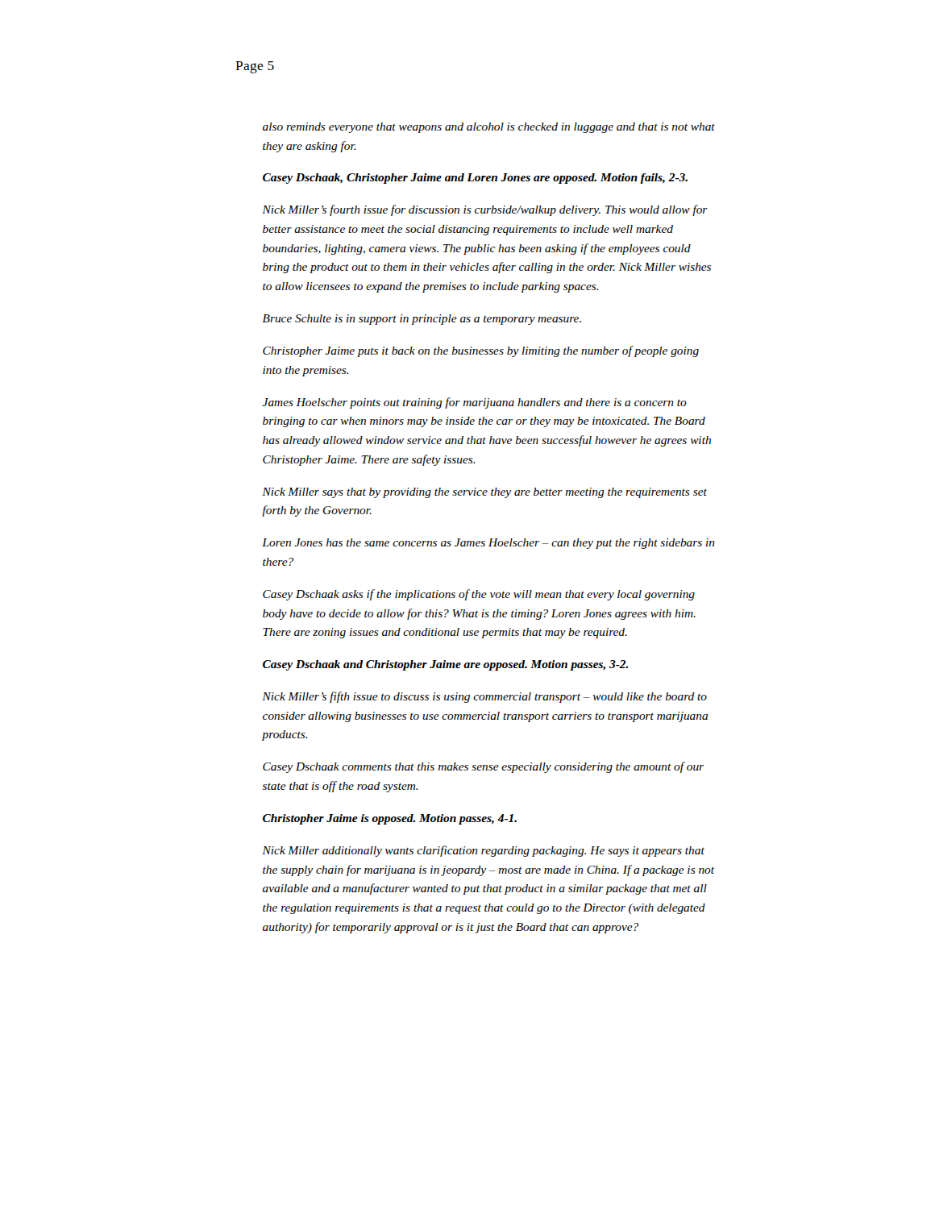Page 5
also reminds everyone that weapons and alcohol is checked in luggage and that is not what they are asking for.
Casey Dschaak, Christopher Jaime and Loren Jones are opposed. Motion fails, 2-3.
Nick Miller’s fourth issue for discussion is curbside/walkup delivery. This would allow for better assistance to meet the social distancing requirements to include well marked boundaries, lighting, camera views. The public has been asking if the employees could bring the product out to them in their vehicles after calling in the order. Nick Miller wishes to allow licensees to expand the premises to include parking spaces.
Bruce Schulte is in support in principle as a temporary measure.
Christopher Jaime puts it back on the businesses by limiting the number of people going into the premises.
James Hoelscher points out training for marijuana handlers and there is a concern to bringing to car when minors may be inside the car or they may be intoxicated. The Board has already allowed window service and that have been successful however he agrees with Christopher Jaime. There are safety issues.
Nick Miller says that by providing the service they are better meeting the requirements set forth by the Governor.
Loren Jones has the same concerns as James Hoelscher – can they put the right sidebars in there?
Casey Dschaak asks if the implications of the vote will mean that every local governing body have to decide to allow for this? What is the timing? Loren Jones agrees with him. There are zoning issues and conditional use permits that may be required.
Casey Dschaak and Christopher Jaime are opposed. Motion passes, 3-2.
Nick Miller’s fifth issue to discuss is using commercial transport – would like the board to consider allowing businesses to use commercial transport carriers to transport marijuana products.
Casey Dschaak comments that this makes sense especially considering the amount of our state that is off the road system.
Christopher Jaime is opposed. Motion passes, 4-1.
Nick Miller additionally wants clarification regarding packaging. He says it appears that the supply chain for marijuana is in jeopardy – most are made in China. If a package is not available and a manufacturer wanted to put that product in a similar package that met all the regulation requirements is that a request that could go to the Director (with delegated authority) for temporarily approval or is it just the Board that can approve?